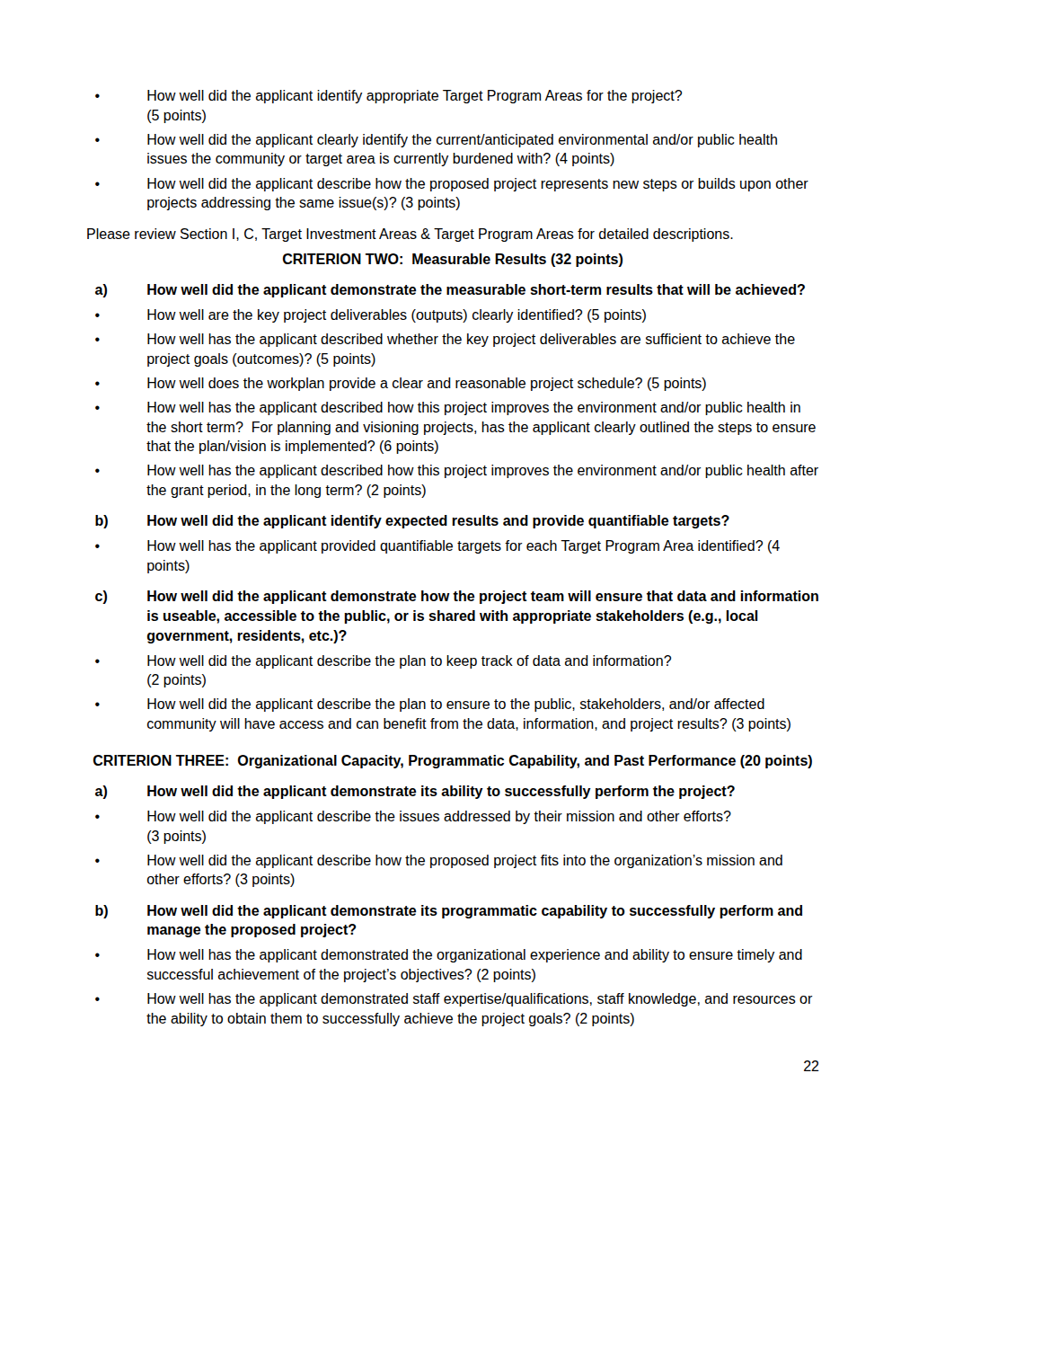How well did the applicant identify appropriate Target Program Areas for the project?
(5 points)
How well did the applicant clearly identify the current/anticipated environmental and/or public health issues the community or target area is currently burdened with? (4 points)
How well did the applicant describe how the proposed project represents new steps or builds upon other projects addressing the same issue(s)? (3 points)
Please review Section I, C, Target Investment Areas & Target Program Areas for detailed descriptions.
CRITERION TWO: Measurable Results (32 points)
a) How well did the applicant demonstrate the measurable short-term results that will be achieved?
How well are the key project deliverables (outputs) clearly identified? (5 points)
How well has the applicant described whether the key project deliverables are sufficient to achieve the project goals (outcomes)? (5 points)
How well does the workplan provide a clear and reasonable project schedule? (5 points)
How well has the applicant described how this project improves the environment and/or public health in the short term? For planning and visioning projects, has the applicant clearly outlined the steps to ensure that the plan/vision is implemented? (6 points)
How well has the applicant described how this project improves the environment and/or public health after the grant period, in the long term? (2 points)
b) How well did the applicant identify expected results and provide quantifiable targets?
How well has the applicant provided quantifiable targets for each Target Program Area identified? (4 points)
c) How well did the applicant demonstrate how the project team will ensure that data and information is useable, accessible to the public, or is shared with appropriate stakeholders (e.g., local government, residents, etc.)?
How well did the applicant describe the plan to keep track of data and information?
(2 points)
How well did the applicant describe the plan to ensure to the public, stakeholders, and/or affected community will have access and can benefit from the data, information, and project results? (3 points)
CRITERION THREE: Organizational Capacity, Programmatic Capability, and Past Performance (20 points)
a) How well did the applicant demonstrate its ability to successfully perform the project?
How well did the applicant describe the issues addressed by their mission and other efforts?
(3 points)
How well did the applicant describe how the proposed project fits into the organization’s mission and other efforts? (3 points)
b) How well did the applicant demonstrate its programmatic capability to successfully perform and manage the proposed project?
How well has the applicant demonstrated the organizational experience and ability to ensure timely and successful achievement of the project’s objectives? (2 points)
How well has the applicant demonstrated staff expertise/qualifications, staff knowledge, and resources or the ability to obtain them to successfully achieve the project goals? (2 points)
22